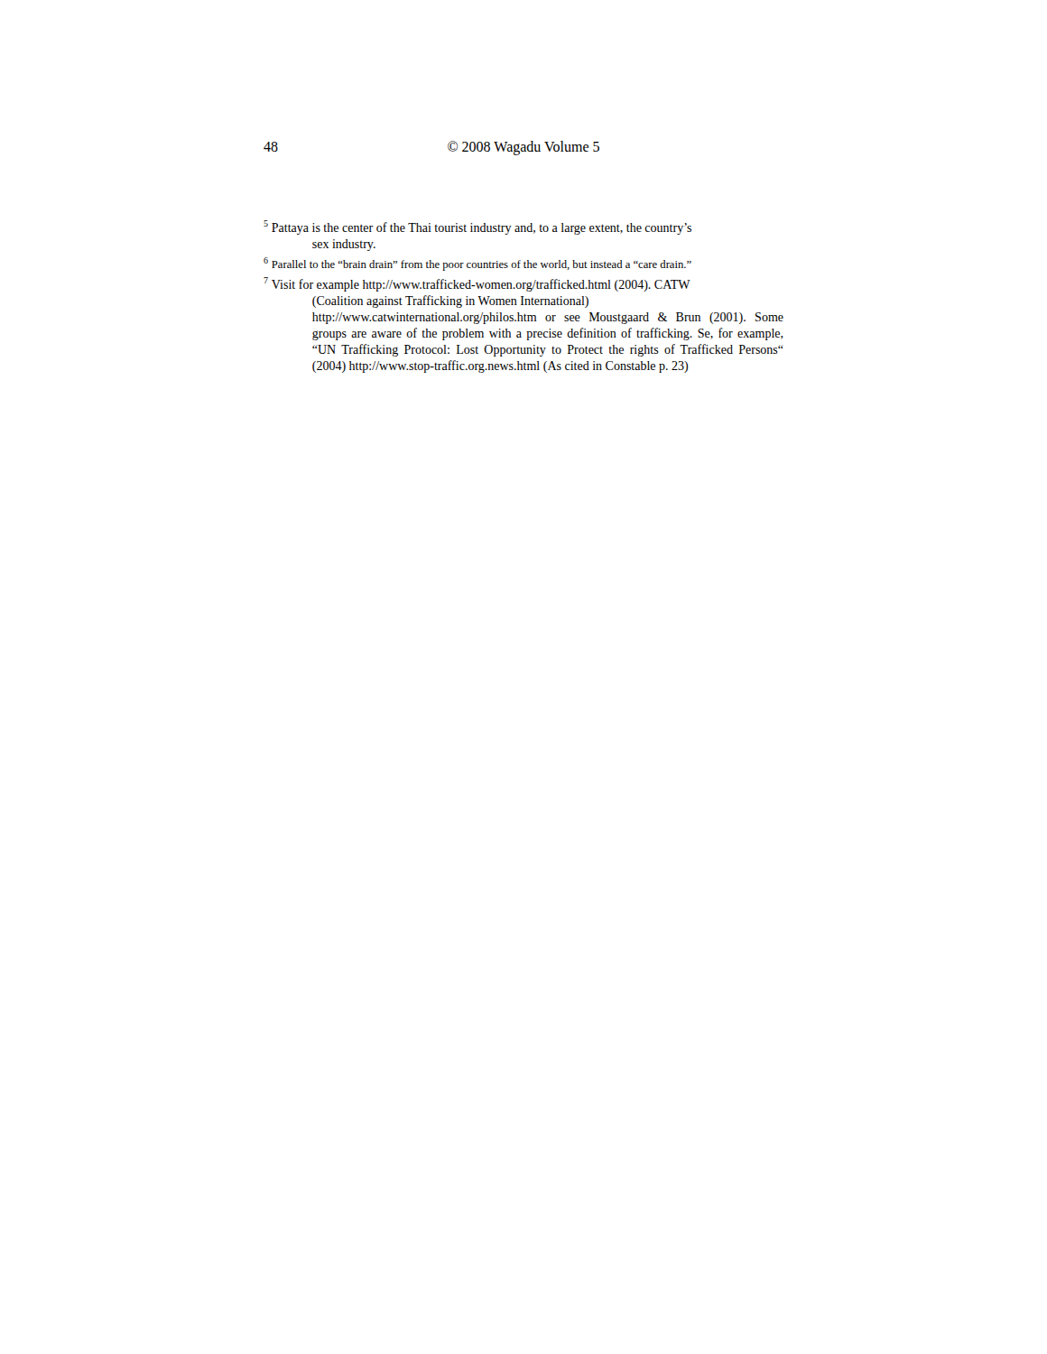48
© 2008 Wagadu Volume 5
5 Pattaya is the center of the Thai tourist industry and, to a large extent, the country’s sex industry.
6 Parallel to the “brain drain” from the poor countries of the world, but instead a “care drain.”
7 Visit for example http://www.trafficked-women.org/trafficked.html (2004). CATW (Coalition against Trafficking in Women International) http://www.catwinternational.org/philos.htm or see Moustgaard & Brun (2001). Some groups are aware of the problem with a precise definition of trafficking. Se, for example, “UN Trafficking Protocol: Lost Opportunity to Protect the rights of Trafficked Persons“ (2004) http://www.stop-traffic.org.news.html (As cited in Constable p. 23)